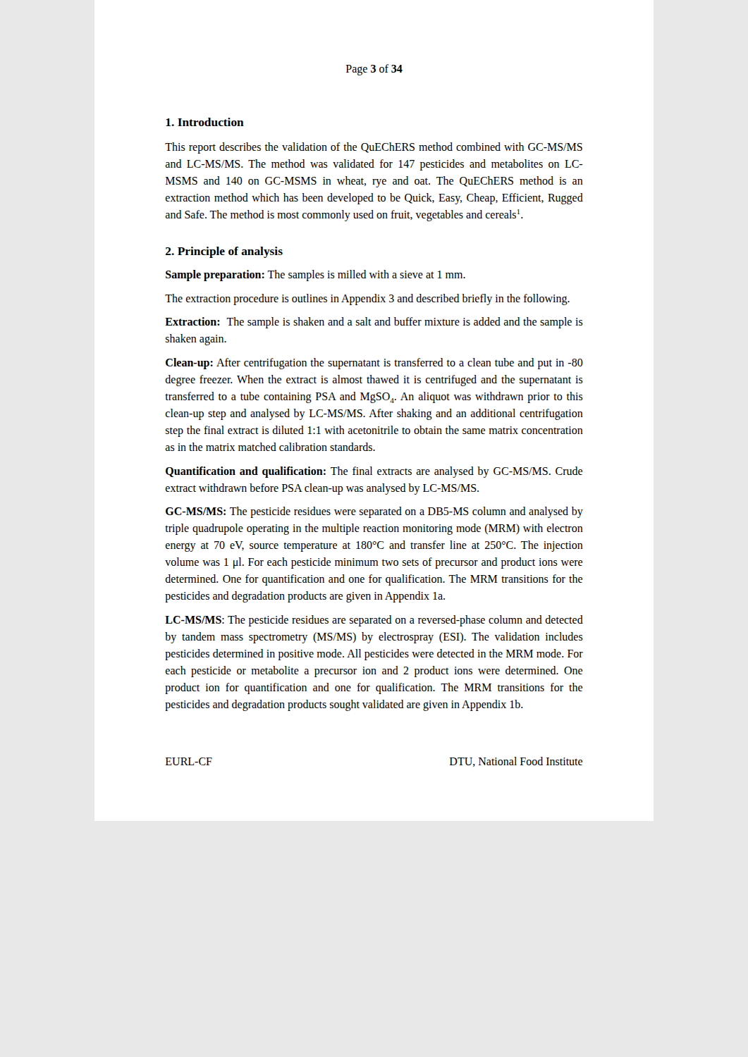Page 3 of 34
1. Introduction
This report describes the validation of the QuEChERS method combined with GC-MS/MS and LC-MS/MS. The method was validated for 147 pesticides and metabolites on LC-MSMS and 140 on GC-MSMS in wheat, rye and oat. The QuEChERS method is an extraction method which has been developed to be Quick, Easy, Cheap, Efficient, Rugged and Safe. The method is most commonly used on fruit, vegetables and cereals1.
2. Principle of analysis
Sample preparation: The samples is milled with a sieve at 1 mm.
The extraction procedure is outlines in Appendix 3 and described briefly in the following.
Extraction: The sample is shaken and a salt and buffer mixture is added and the sample is shaken again.
Clean-up: After centrifugation the supernatant is transferred to a clean tube and put in -80 degree freezer. When the extract is almost thawed it is centrifuged and the supernatant is transferred to a tube containing PSA and MgSO4. An aliquot was withdrawn prior to this clean-up step and analysed by LC-MS/MS. After shaking and an additional centrifugation step the final extract is diluted 1:1 with acetonitrile to obtain the same matrix concentration as in the matrix matched calibration standards.
Quantification and qualification: The final extracts are analysed by GC-MS/MS. Crude extract withdrawn before PSA clean-up was analysed by LC-MS/MS.
GC-MS/MS: The pesticide residues were separated on a DB5-MS column and analysed by triple quadrupole operating in the multiple reaction monitoring mode (MRM) with electron energy at 70 eV, source temperature at 180°C and transfer line at 250°C. The injection volume was 1 μl. For each pesticide minimum two sets of precursor and product ions were determined. One for quantification and one for qualification. The MRM transitions for the pesticides and degradation products are given in Appendix 1a.
LC-MS/MS: The pesticide residues are separated on a reversed-phase column and detected by tandem mass spectrometry (MS/MS) by electrospray (ESI). The validation includes pesticides determined in positive mode. All pesticides were detected in the MRM mode. For each pesticide or metabolite a precursor ion and 2 product ions were determined. One product ion for quantification and one for qualification. The MRM transitions for the pesticides and degradation products sought validated are given in Appendix 1b.
EURL-CF DTU, National Food Institute